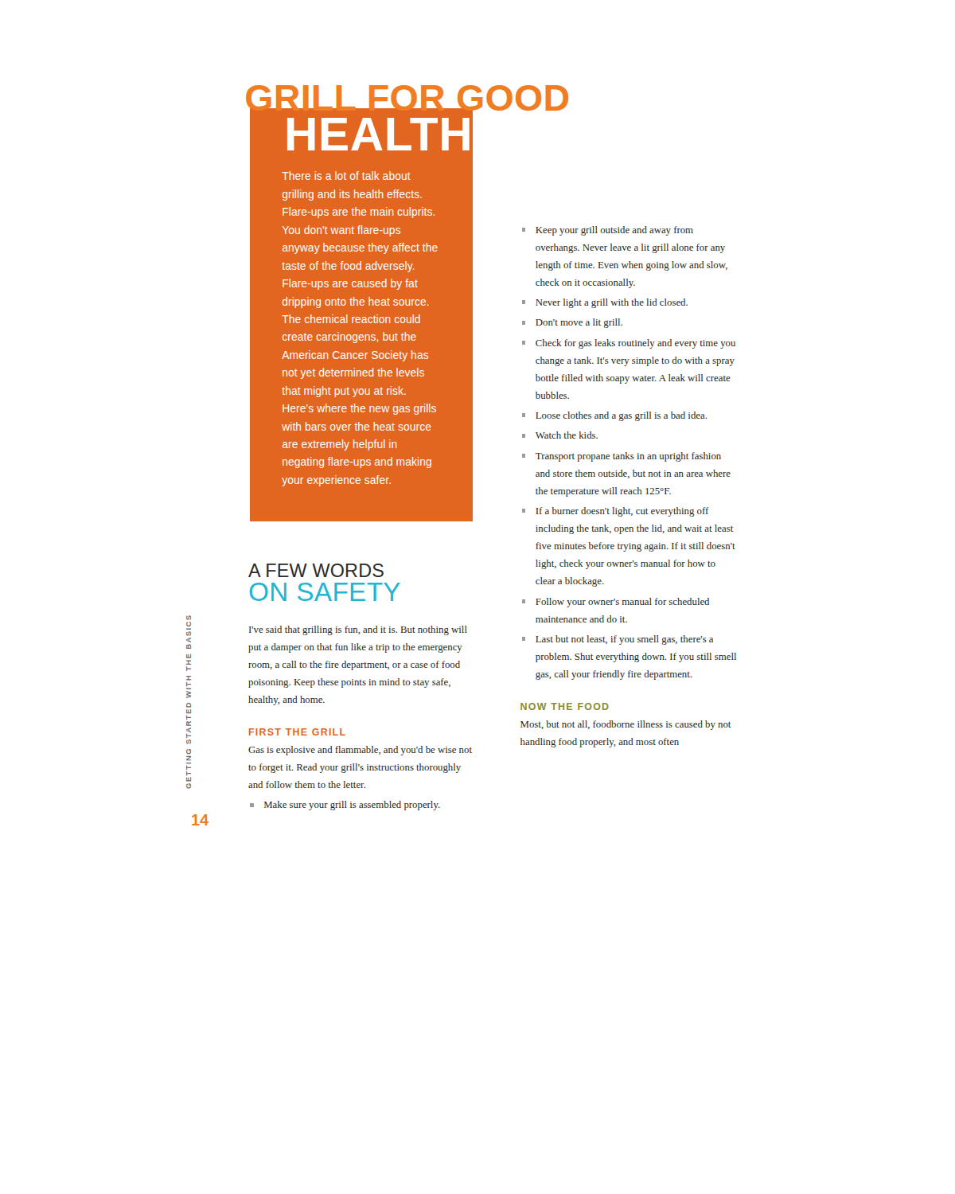Getting Started with the Basics
14
Grill for Good
Health
There is a lot of talk about grilling and its health effects. Flare-ups are the main culprits. You don't want flare-ups anyway because they affect the taste of the food adversely. Flare-ups are caused by fat dripping onto the heat source. The chemical reaction could create carcinogens, but the American Cancer Society has not yet determined the levels that might put you at risk. Here's where the new gas grills with bars over the heat source are extremely helpful in negating flare-ups and making your experience safer.
A Few Words
On Safety
I've said that grilling is fun, and it is. But nothing will put a damper on that fun like a trip to the emergency room, a call to the fire department, or a case of food poisoning. Keep these points in mind to stay safe, healthy, and home.
First the Grill
Gas is explosive and flammable, and you'd be wise not to forget it. Read your grill's instructions thoroughly and follow them to the letter.
Make sure your grill is assembled properly.
Keep your grill outside and away from overhangs. Never leave a lit grill alone for any length of time. Even when going low and slow, check on it occasionally.
Never light a grill with the lid closed.
Don't move a lit grill.
Check for gas leaks routinely and every time you change a tank. It's very simple to do with a spray bottle filled with soapy water. A leak will create bubbles.
Loose clothes and a gas grill is a bad idea.
Watch the kids.
Transport propane tanks in an upright fashion and store them outside, but not in an area where the temperature will reach 125°F.
If a burner doesn't light, cut everything off including the tank, open the lid, and wait at least five minutes before trying again. If it still doesn't light, check your owner's manual for how to clear a blockage.
Follow your owner's manual for scheduled maintenance and do it.
Last but not least, if you smell gas, there's a problem. Shut everything down. If you still smell gas, call your friendly fire department.
Now the Food
Most, but not all, foodborne illness is caused by not handling food properly, and most often